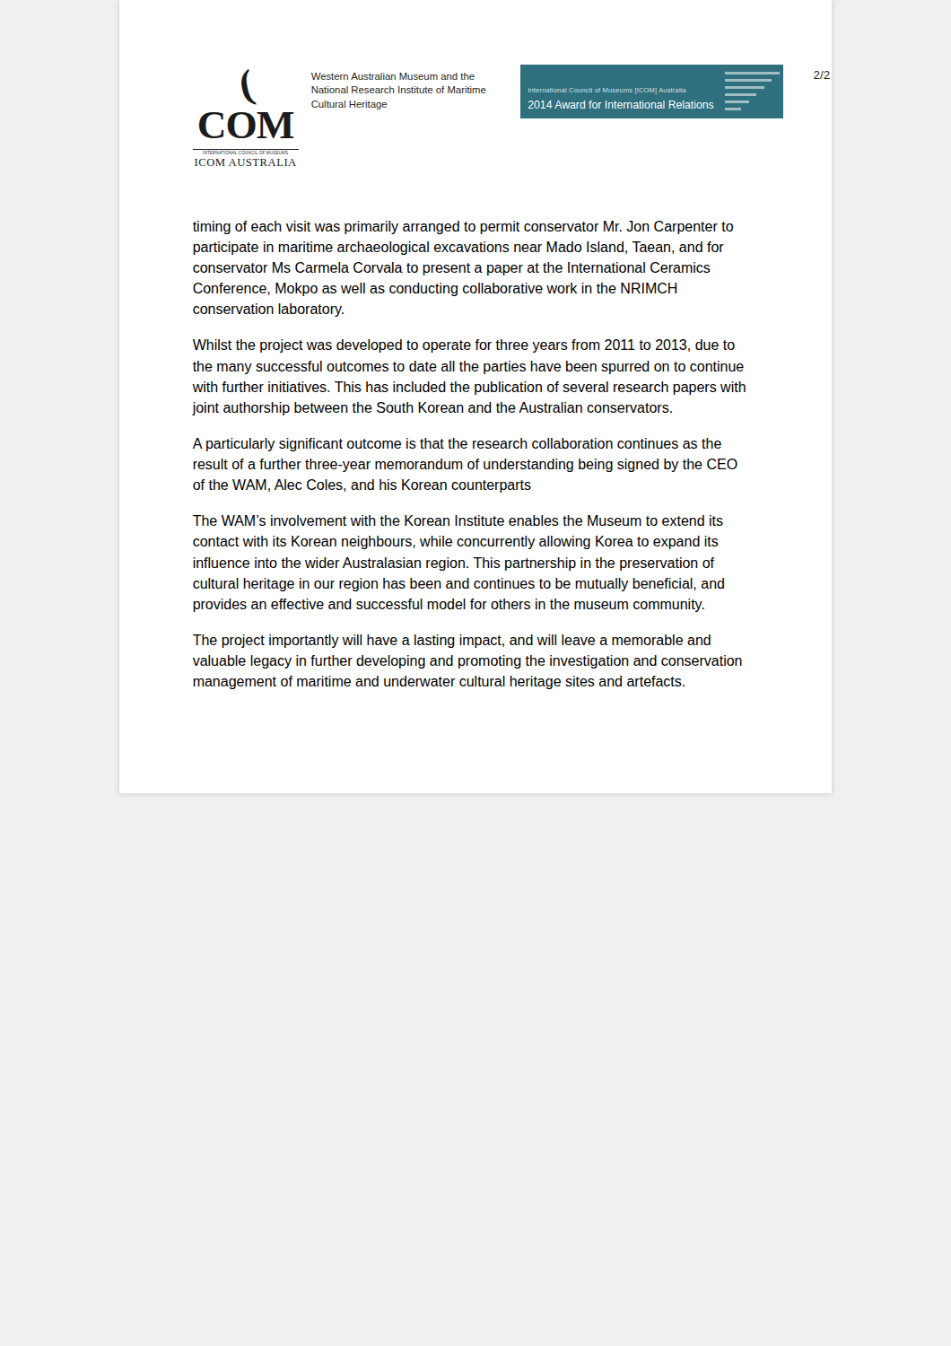(COM
International Council of Museums
ICOM AUSTRALIA
Western Australian Museum and the
National Research Institute of Maritime
Cultural Heritage
International Council of Museums [ICOM] Australia
2014 Award for International Relations
2/2
timing of each visit was primarily arranged to permit conservator Mr. Jon Carpenter to participate in maritime archaeological excavations near Mado Island, Taean, and for conservator Ms Carmela Corvala to present a paper at the International Ceramics Conference, Mokpo as well as conducting collaborative work in the NRIMCH conservation laboratory.
Whilst the project was developed to operate for three years from 2011 to 2013, due to the many successful outcomes to date all the parties have been spurred on to continue with further initiatives. This has included the publication of several research papers with joint authorship between the South Korean and the Australian conservators.
A particularly significant outcome is that the research collaboration continues as the result of a further three-year memorandum of understanding being signed by the CEO of the WAM, Alec Coles, and his Korean counterparts
The WAM’s involvement with the Korean Institute enables the Museum to extend its contact with its Korean neighbours, while concurrently allowing Korea to expand its influence into the wider Australasian region. This partnership in the preservation of cultural heritage in our region has been and continues to be mutually beneficial, and provides an effective and successful model for others in the museum community.
The project importantly will have a lasting impact, and will leave a memorable and valuable legacy in further developing and promoting the investigation and conservation management of maritime and underwater cultural heritage sites and artefacts.